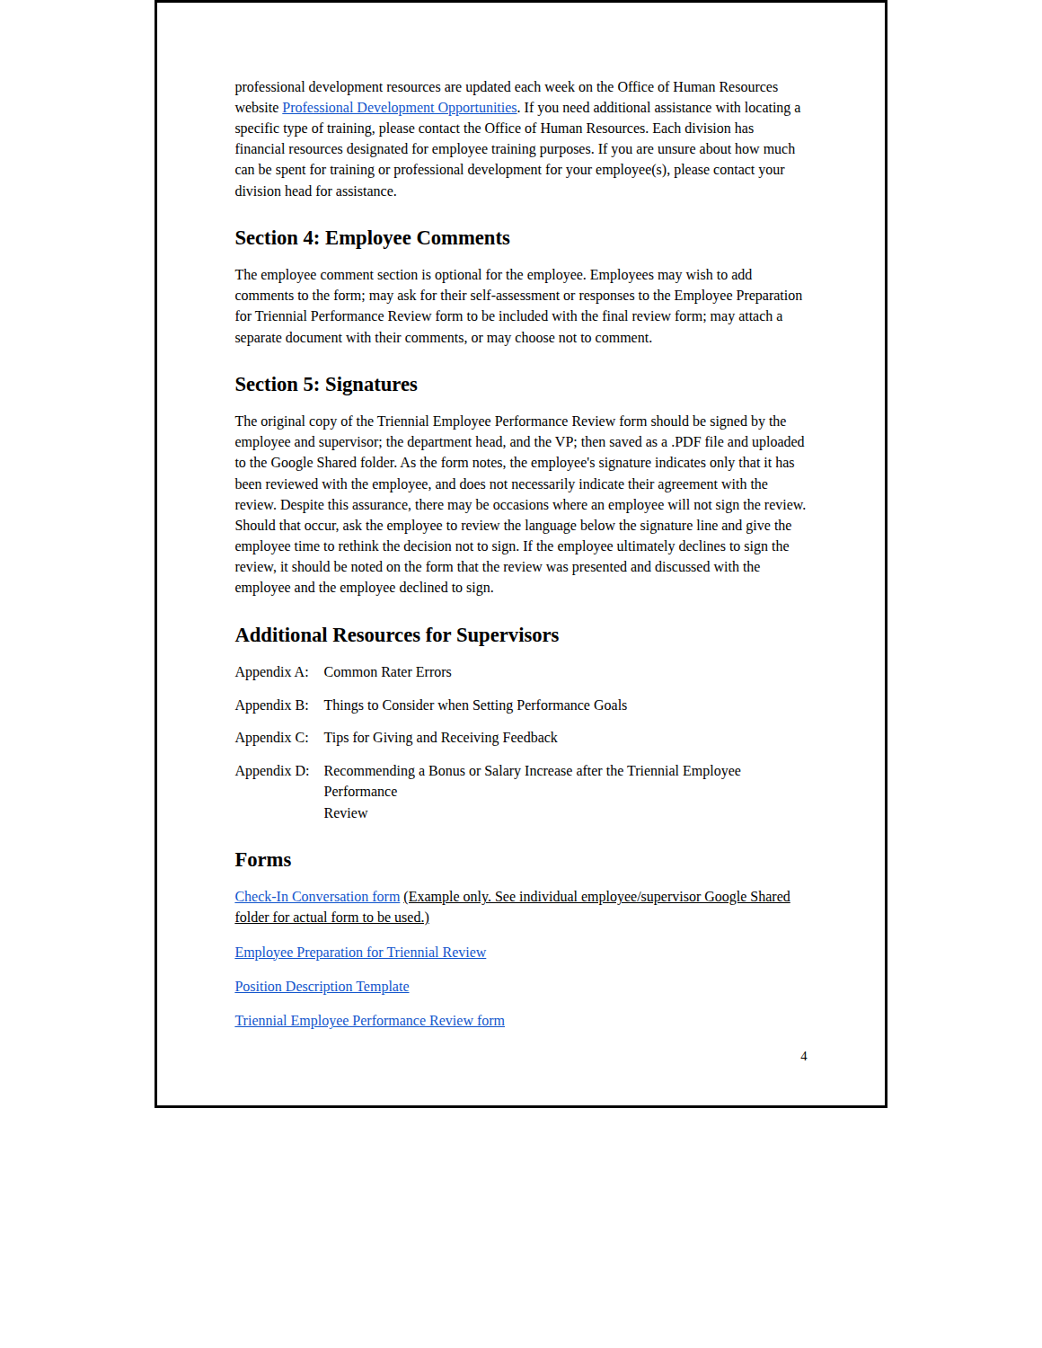professional development resources are updated each week on the Office of Human Resources website Professional Development Opportunities. If you need additional assistance with locating a specific type of training, please contact the Office of Human Resources. Each division has financial resources designated for employee training purposes. If you are unsure about how much can be spent for training or professional development for your employee(s), please contact your division head for assistance.
Section 4: Employee Comments
The employee comment section is optional for the employee. Employees may wish to add comments to the form; may ask for their self-assessment or responses to the Employee Preparation for Triennial Performance Review form to be included with the final review form; may attach a separate document with their comments, or may choose not to comment.
Section 5: Signatures
The original copy of the Triennial Employee Performance Review form should be signed by the employee and supervisor; the department head, and the VP; then saved as a .PDF file and uploaded to the Google Shared folder. As the form notes, the employee's signature indicates only that it has been reviewed with the employee, and does not necessarily indicate their agreement with the review. Despite this assurance, there may be occasions where an employee will not sign the review. Should that occur, ask the employee to review the language below the signature line and give the employee time to rethink the decision not to sign. If the employee ultimately declines to sign the review, it should be noted on the form that the review was presented and discussed with the employee and the employee declined to sign.
Additional Resources for Supervisors
Appendix A:
Common Rater Errors
Appendix B:
Things to Consider when Setting Performance Goals
Appendix C:
Tips for Giving and Receiving Feedback
Appendix D:
Recommending a Bonus or Salary Increase after the Triennial Employee Performance
Review
Forms
Check-In Conversation form (Example only. See individual employee/supervisor Google Shared folder for actual form to be used.)
Employee Preparation for Triennial Review
Position Description Template
Triennial Employee Performance Review form
4